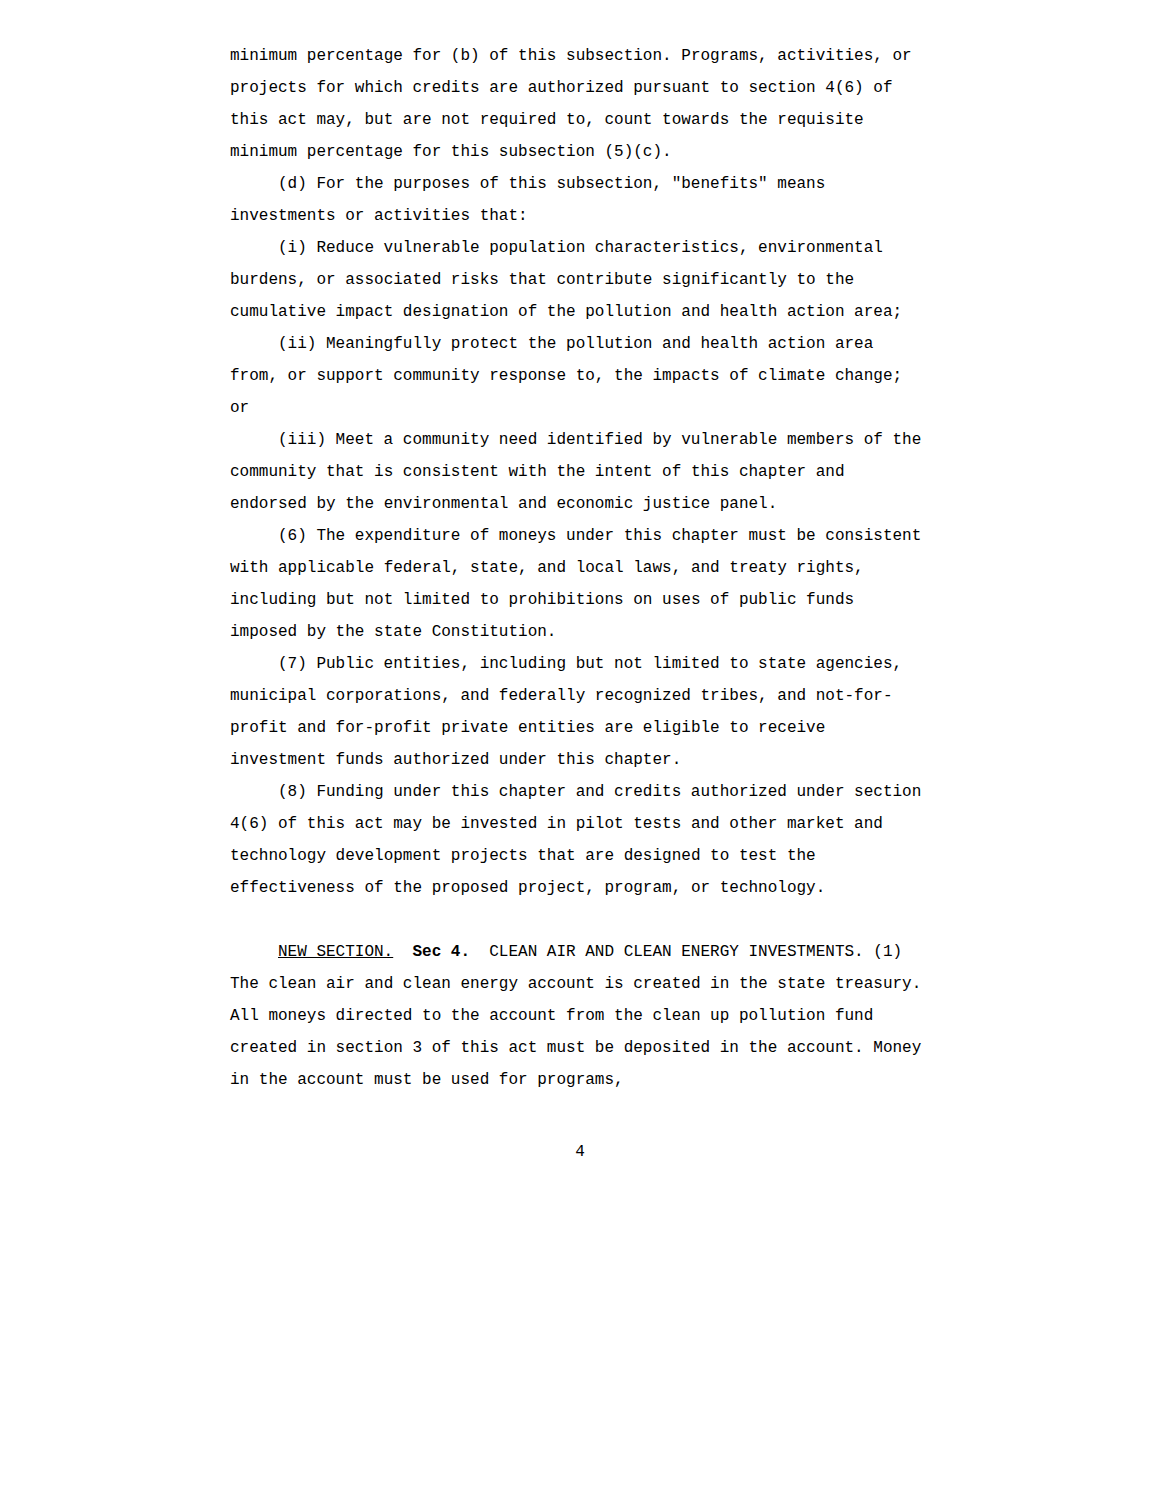minimum percentage for (b) of this subsection. Programs, activities, or projects for which credits are authorized pursuant to section 4(6) of this act may, but are not required to, count towards the requisite minimum percentage for this subsection (5)(c).
(d) For the purposes of this subsection, "benefits" means investments or activities that:
(i) Reduce vulnerable population characteristics, environmental burdens, or associated risks that contribute significantly to the cumulative impact designation of the pollution and health action area;
(ii) Meaningfully protect the pollution and health action area from, or support community response to, the impacts of climate change; or
(iii) Meet a community need identified by vulnerable members of the community that is consistent with the intent of this chapter and endorsed by the environmental and economic justice panel.
(6) The expenditure of moneys under this chapter must be consistent with applicable federal, state, and local laws, and treaty rights, including but not limited to prohibitions on uses of public funds imposed by the state Constitution.
(7) Public entities, including but not limited to state agencies, municipal corporations, and federally recognized tribes, and not-for-profit and for-profit private entities are eligible to receive investment funds authorized under this chapter.
(8) Funding under this chapter and credits authorized under section 4(6) of this act may be invested in pilot tests and other market and technology development projects that are designed to test the effectiveness of the proposed project, program, or technology.
NEW SECTION. Sec 4. CLEAN AIR AND CLEAN ENERGY INVESTMENTS. (1) The clean air and clean energy account is created in the state treasury. All moneys directed to the account from the clean up pollution fund created in section 3 of this act must be deposited in the account. Money in the account must be used for programs,
4